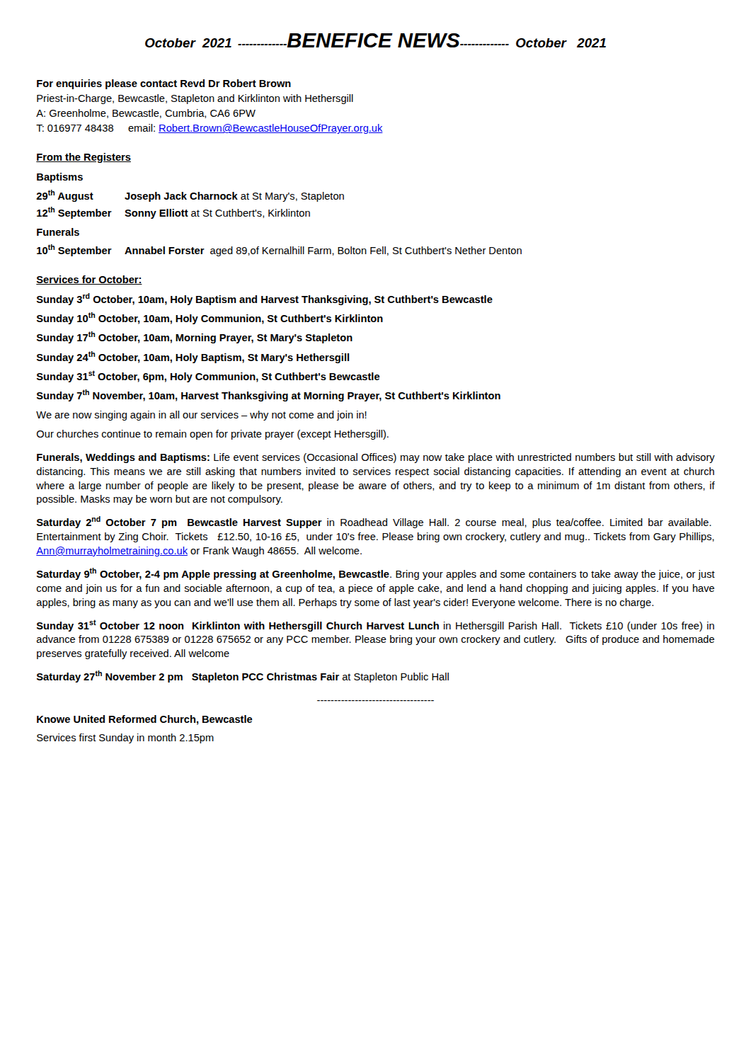October 2021 -------------BENEFICE NEWS------------- October 2021
For enquiries please contact Revd Dr Robert Brown
Priest-in-Charge, Bewcastle, Stapleton and Kirklinton with Hethersgill
A: Greenholme, Bewcastle, Cumbria, CA6 6PW
T: 016977 48438 email: Robert.Brown@BewcastleHouseOfPrayer.org.uk
From the Registers
Baptisms
29th August Joseph Jack Charnock at St Mary's, Stapleton
12th September Sonny Elliott at St Cuthbert's, Kirklinton
Funerals
10th September Annabel Forster aged 89,of Kernalhill Farm, Bolton Fell, St Cuthbert's Nether Denton
Services for October:
Sunday 3rd October, 10am, Holy Baptism and Harvest Thanksgiving, St Cuthbert's Bewcastle
Sunday 10th October, 10am, Holy Communion, St Cuthbert's Kirklinton
Sunday 17th October, 10am, Morning Prayer, St Mary's Stapleton
Sunday 24th October, 10am, Holy Baptism, St Mary's Hethersgill
Sunday 31st October, 6pm, Holy Communion, St Cuthbert's Bewcastle
Sunday 7th November, 10am, Harvest Thanksgiving at Morning Prayer, St Cuthbert's Kirklinton
We are now singing again in all our services – why not come and join in!
Our churches continue to remain open for private prayer (except Hethersgill).
Funerals, Weddings and Baptisms: Life event services (Occasional Offices) may now take place with unrestricted numbers but still with advisory distancing. This means we are still asking that numbers invited to services respect social distancing capacities. If attending an event at church where a large number of people are likely to be present, please be aware of others, and try to keep to a minimum of 1m distant from others, if possible. Masks may be worn but are not compulsory.
Saturday 2nd October 7 pm Bewcastle Harvest Supper in Roadhead Village Hall. 2 course meal, plus tea/coffee. Limited bar available. Entertainment by Zing Choir. Tickets £12.50, 10-16 £5, under 10's free. Please bring own crockery, cutlery and mug.. Tickets from Gary Phillips, Ann@murrayholmetraining.co.uk or Frank Waugh 48655. All welcome.
Saturday 9th October, 2-4 pm Apple pressing at Greenholme, Bewcastle. Bring your apples and some containers to take away the juice, or just come and join us for a fun and sociable afternoon, a cup of tea, a piece of apple cake, and lend a hand chopping and juicing apples. If you have apples, bring as many as you can and we'll use them all. Perhaps try some of last year's cider! Everyone welcome. There is no charge.
Sunday 31st October 12 noon Kirklinton with Hethersgill Church Harvest Lunch in Hethersgill Parish Hall. Tickets £10 (under 10s free) in advance from 01228 675389 or 01228 675652 or any PCC member. Please bring your own crockery and cutlery. Gifts of produce and homemade preserves gratefully received. All welcome
Saturday 27th November 2 pm Stapleton PCC Christmas Fair at Stapleton Public Hall
----------------------------------
Knowe United Reformed Church, Bewcastle
Services first Sunday in month 2.15pm